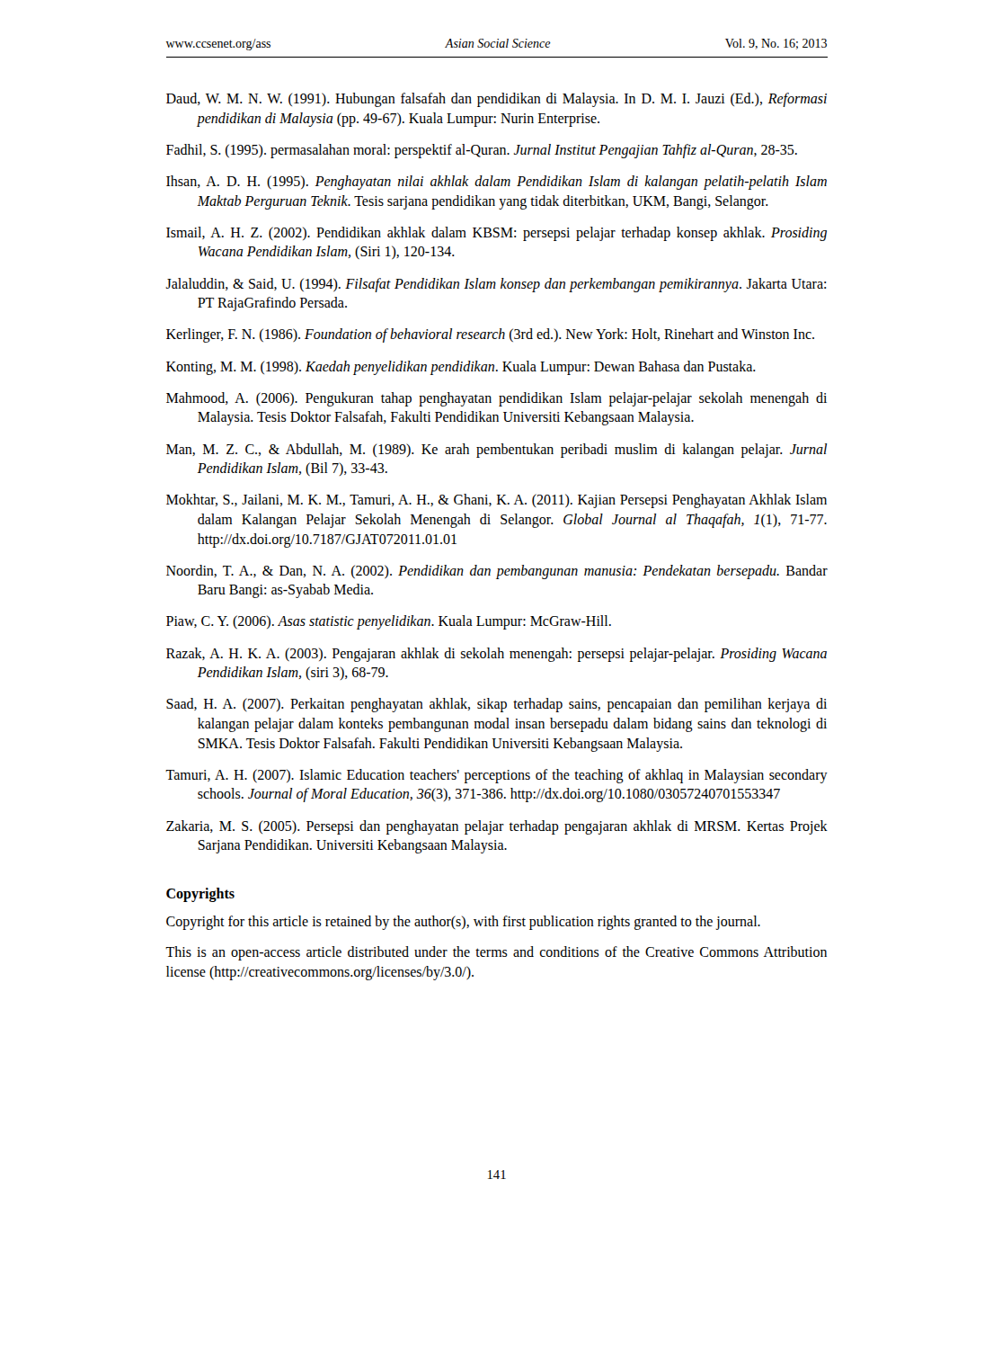www.ccsenet.org/ass Asian Social Science Vol. 9, No. 16; 2013
Daud, W. M. N. W. (1991). Hubungan falsafah dan pendidikan di Malaysia. In D. M. I. Jauzi (Ed.), Reformasi pendidikan di Malaysia (pp. 49-67). Kuala Lumpur: Nurin Enterprise.
Fadhil, S. (1995). permasalahan moral: perspektif al-Quran. Jurnal Institut Pengajian Tahfiz al-Quran, 28-35.
Ihsan, A. D. H. (1995). Penghayatan nilai akhlak dalam Pendidikan Islam di kalangan pelatih-pelatih Islam Maktab Perguruan Teknik. Tesis sarjana pendidikan yang tidak diterbitkan, UKM, Bangi, Selangor.
Ismail, A. H. Z. (2002). Pendidikan akhlak dalam KBSM: persepsi pelajar terhadap konsep akhlak. Prosiding Wacana Pendidikan Islam, (Siri 1), 120-134.
Jalaluddin, & Said, U. (1994). Filsafat Pendidikan Islam konsep dan perkembangan pemikirannya. Jakarta Utara: PT RajaGrafindo Persada.
Kerlinger, F. N. (1986). Foundation of behavioral research (3rd ed.). New York: Holt, Rinehart and Winston Inc.
Konting, M. M. (1998). Kaedah penyelidikan pendidikan. Kuala Lumpur: Dewan Bahasa dan Pustaka.
Mahmood, A. (2006). Pengukuran tahap penghayatan pendidikan Islam pelajar-pelajar sekolah menengah di Malaysia. Tesis Doktor Falsafah, Fakulti Pendidikan Universiti Kebangsaan Malaysia.
Man, M. Z. C., & Abdullah, M. (1989). Ke arah pembentukan peribadi muslim di kalangan pelajar. Jurnal Pendidikan Islam, (Bil 7), 33-43.
Mokhtar, S., Jailani, M. K. M., Tamuri, A. H., & Ghani, K. A. (2011). Kajian Persepsi Penghayatan Akhlak Islam dalam Kalangan Pelajar Sekolah Menengah di Selangor. Global Journal al Thaqafah, 1(1), 71-77. http://dx.doi.org/10.7187/GJAT072011.01.01
Noordin, T. A., & Dan, N. A. (2002). Pendidikan dan pembangunan manusia: Pendekatan bersepadu. Bandar Baru Bangi: as-Syabab Media.
Piaw, C. Y. (2006). Asas statistic penyelidikan. Kuala Lumpur: McGraw-Hill.
Razak, A. H. K. A. (2003). Pengajaran akhlak di sekolah menengah: persepsi pelajar-pelajar. Prosiding Wacana Pendidikan Islam, (siri 3), 68-79.
Saad, H. A. (2007). Perkaitan penghayatan akhlak, sikap terhadap sains, pencapaian dan pemilihan kerjaya di kalangan pelajar dalam konteks pembangunan modal insan bersepadu dalam bidang sains dan teknologi di SMKA. Tesis Doktor Falsafah. Fakulti Pendidikan Universiti Kebangsaan Malaysia.
Tamuri, A. H. (2007). Islamic Education teachers' perceptions of the teaching of akhlaq in Malaysian secondary schools. Journal of Moral Education, 36(3), 371-386. http://dx.doi.org/10.1080/03057240701553347
Zakaria, M. S. (2005). Persepsi dan penghayatan pelajar terhadap pengajaran akhlak di MRSM. Kertas Projek Sarjana Pendidikan. Universiti Kebangsaan Malaysia.
Copyrights
Copyright for this article is retained by the author(s), with first publication rights granted to the journal.
This is an open-access article distributed under the terms and conditions of the Creative Commons Attribution license (http://creativecommons.org/licenses/by/3.0/).
141